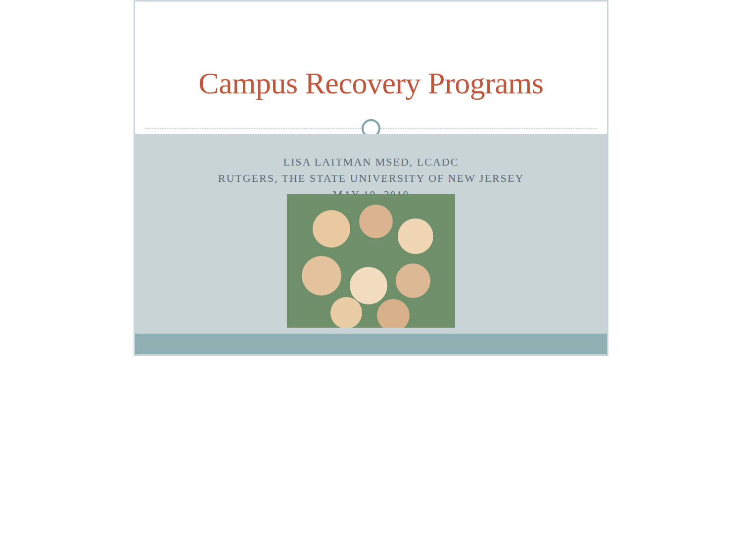Campus Recovery Programs
Lisa Laitman MSEd, LCADC
Rutgers, The State University of New Jersey
May 19, 2010